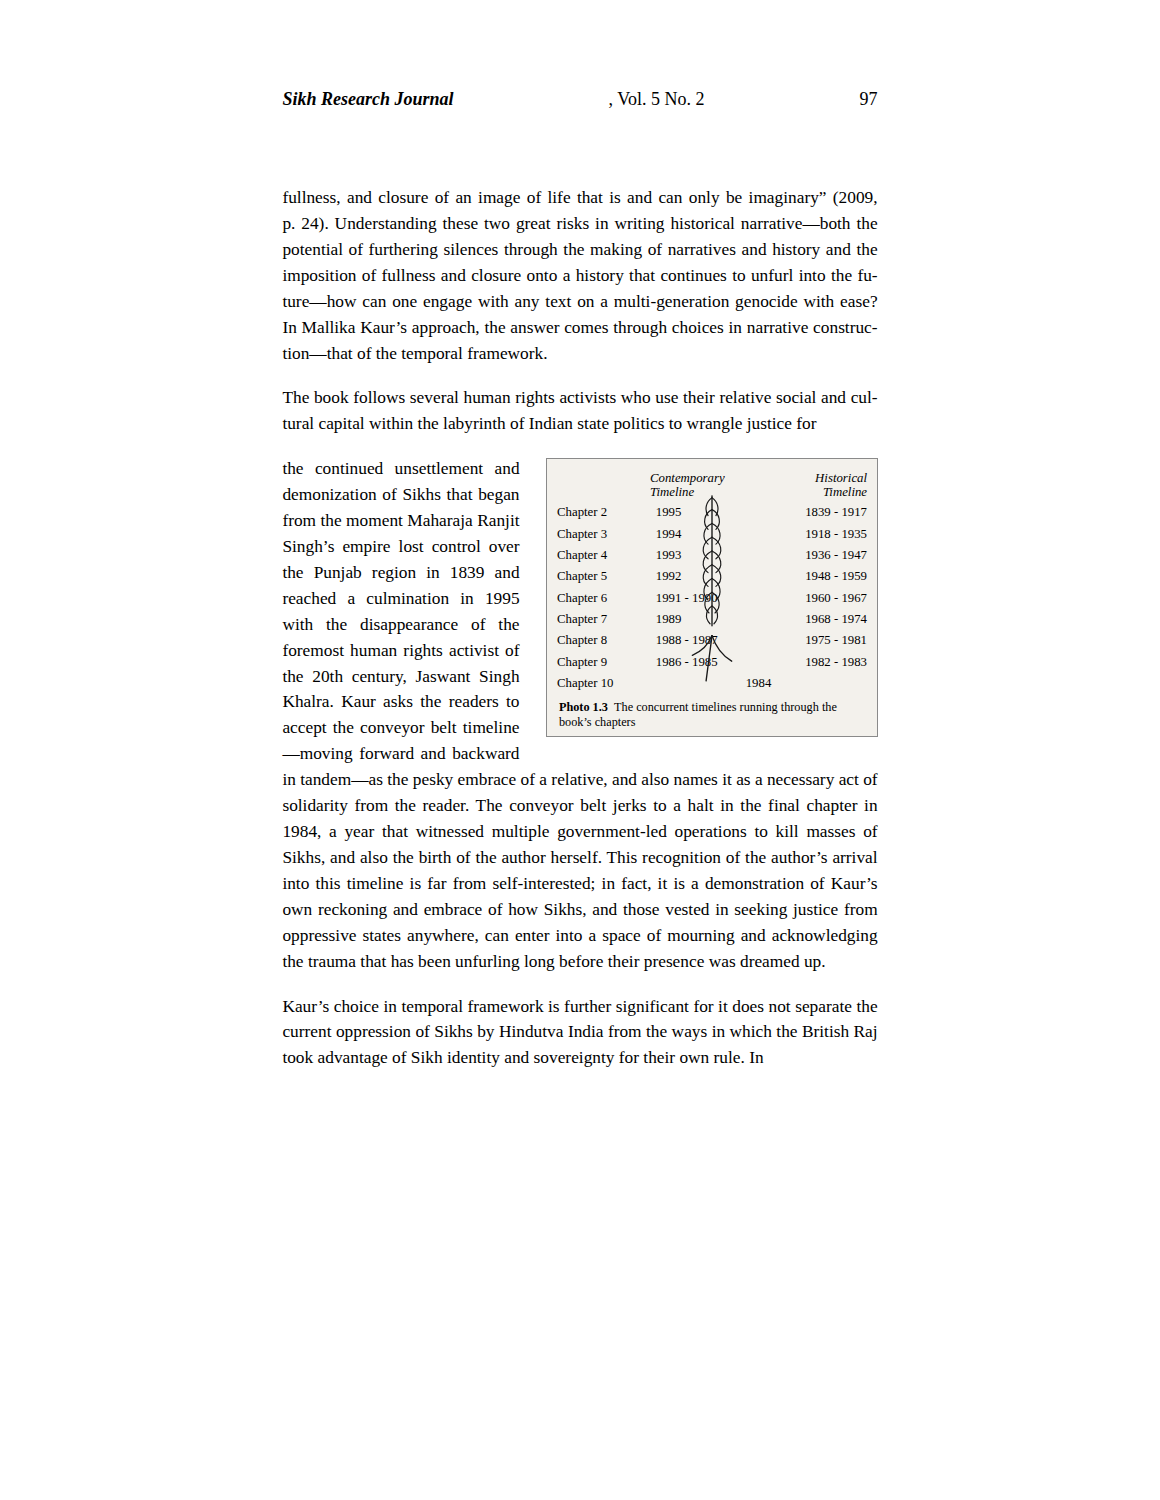Sikh Research Journal, Vol. 5 No. 2 97
fullness, and closure of an image of life that is and can only be imaginary” (2009, p. 24). Understanding these two great risks in writing historical narrative—both the potential of furthering silences through the making of narratives and history and the imposition of fullness and closure onto a history that continues to unfurl into the future—how can one engage with any text on a multi-generation genocide with ease? In Mallika Kaur’s approach, the answer comes through choices in narrative construction—that of the temporal framework.
The book follows several human rights activists who use their relative social and cultural capital within the labyrinth of Indian state politics to wrangle justice for
| | Contemporary Timeline | Historical Timeline |
| --- | --- | --- |
| Chapter 2 | 1995 | 1839 - 1917 |
| Chapter 3 | 1994 | 1918 - 1935 |
| Chapter 4 | 1993 | 1936 - 1947 |
| Chapter 5 | 1992 | 1948 - 1959 |
| Chapter 6 | 1991 - 1990 | 1960 - 1967 |
| Chapter 7 | 1989 | 1968 - 1974 |
| Chapter 8 | 1988 - 1987 | 1975 - 1981 |
| Chapter 9 | 1986 - 1985 | 1982 - 1983 |
| Chapter 10 | 1984 |
Photo 1.3 The concurrent timelines running through the book’s chapters
the continued unsettlement and demonization of Sikhs that began from the moment Maharaja Ranjit Singh’s empire lost control over the Punjab region in 1839 and reached a culmination in 1995 with the disappearance of the foremost human rights activist of the 20th century, Jaswant Singh Khalra. Kaur asks the readers to accept the conveyor belt timeline—moving forward and backward in tandem—as the pesky embrace of a relative, and also names it as a necessary act of solidarity from the reader. The conveyor belt jerks to a halt in the final chapter in 1984, a year that witnessed multiple government-led operations to kill masses of Sikhs, and also the birth of the author herself. This recognition of the author’s arrival into this timeline is far from self-interested; in fact, it is a demonstration of Kaur’s own reckoning and embrace of how Sikhs, and those vested in seeking justice from oppressive states anywhere, can enter into a space of mourning and acknowledging the trauma that has been unfurling long before their presence was dreamed up.
Kaur’s choice in temporal framework is further significant for it does not separate the current oppression of Sikhs by Hindutva India from the ways in which the British Raj took advantage of Sikh identity and sovereignty for their own rule. In